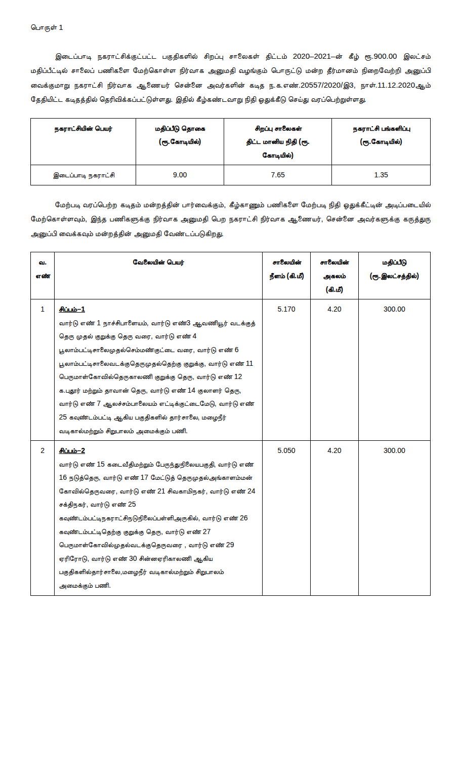பொருள் 1
இடைப்பாடி நகராட்சிக்குட்பட்ட பகுதிகளில் சிறப்பு சாலைகள் திட்டம் 2020–2021–ன் கீழ் ரூ.900.00 இலட்சம் மதிப்பீட்டில் சாலைப் பணிகளை மேற்கொள்ள நிர்வாக அனுமதி வழங்கும் பொருட்டு மன்ற தீர்மானம் நிறைவேற்றி அனுப்பி வைக்குமாறு நகராட்சி நிர்வாக ஆணையர் சென்னை அவர்களின் கடித ந.க.எண்.20557/2020/இ3, நாள்.11.12.2020ஆம் தேதியிட்ட கடிதத்தில் தெரிவிக்கப்பட்டுள்ளது. இதில் கீழ்கண்டவாறு நிதி ஒதுக்கீடு செய்து வரப்பெற்றுள்ளது.
| நகராட்சியின் பெயர் | மதிப்பீடு தொகை (ரூ.கோடியில்) | சிறப்பு சாலைகள் திட்ட மானிய நிதி (ரூ. கோடியில்) | நகராட்சி பங்களிப்பு (ரூ.கோடியில்) |
| --- | --- | --- | --- |
| இடைப்பாடி நகராட்சி | 9.00 | 7.65 | 1.35 |
மேற்படி வரப்பெற்ற கடிதம் மன்றத்தின் பார்வைக்கும், கீழ்காணும் பணிகளை மேற்படி நிதி ஒதுக்கீட்டின் அடிப்படையில் மேற்கொள்ளவும், இந்த பணிகளுக்கு நிர்வாக அனுமதி பெற நகராட்சி நிர்வாக ஆணையர், சென்னை அவர்களுக்கு கருத்துரு அனுப்பி வைக்கவும் மன்றத்தின் அனுமதி வேண்டப்படுகிறது.
| வ. எண் | வேலையின் பெயர் | சாலையின் நீளம் (கி.மீ) | சாலையின் அகலம் (கி.மீ) | மதிப்பீடு (ரூ.இலட்சத்தில்) |
| --- | --- | --- | --- | --- |
| 1 | சிப்பம்–1 வார்டு எண் 1 நாச்சிபாளையம், வார்டு எண்3 ஆவணியூர் வடக்குத் தெரு முதல் குறுக்கு தெரு வரை, வார்டு எண் 4 பூலாம்பட்டிசாலைமுதல்செம்மண்குட்டை வரை, வார்டு எண் 6 பூலாம்பட்டிசாலைவடக்குதெருமுதல்தெற்கு குறுக்கு, வார்டு எண் 11 பெருமாள்கோவில்தெருகாலணி குறுக்கு தெரு, வார்டு எண் 12 க.புதூர் மற்றும் தாவான் தெரு, வார்டு எண் 14 குலாளர் தெரு, வார்டு எண் 7 ஆலச்சம்பாலையம் எட்டிக்குட்டைமேடு, வார்டு எண் 25 கவுண்டம்பட்டி ஆகிய பகுதிகளில் தார்சாலை, மழைநீர் வடிகால்மற்றும் சிறுபாலம் அமைக்கும் பணி. | 5.170 | 4.20 | 300.00 |
| 2 | சிப்பம்–2 வார்டு எண் 15 கடைவீதிமற்றும் பேருந்துநிலையபகுதி, வார்டு எண் 16 நடுத்தெரு, வார்டு எண் 17 மேட்டுத் தெருமுதல்அங்காளம்மன் கோவில்தெருவரை, வார்டு எண் 21 சிவகாமிநகர், வார்டு எண் 24 சக்திநகர், வார்டு எண் 25 கவுண்டம்பட்டிநகராட்சிநடுநிலைப்பள்ளிஅருகில், வார்டு எண் 26 கவுண்டம்பட்டிதெற்கு குறுக்கு தெரு, வார்டு எண் 27 பெருமாள்கோவில்முதல்வடக்குதெருவரை , வார்டு எண் 29 ஏரிரோடு, வார்டு எண் 30 சின்னஏரிகாலணி ஆகிய பகுதிகளில்தார்சாலை,மழைநீர் வடிகால்மற்றும் சிறுபாலம் அமைக்கும் பணி. | 5.050 | 4.20 | 300.00 |